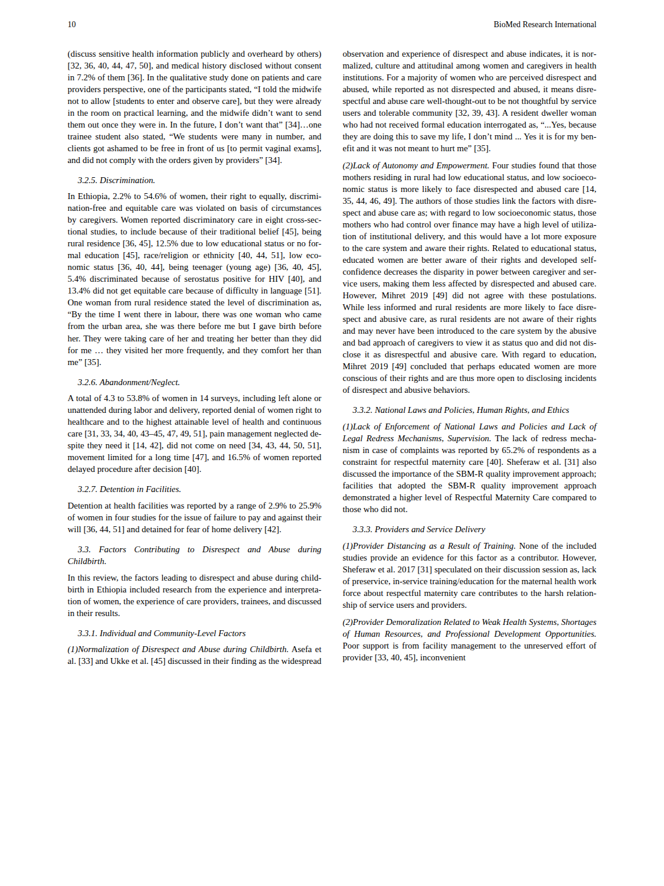10 BioMed Research International
(discuss sensitive health information publicly and overheard by others) [32, 36, 40, 44, 47, 50], and medical history disclosed without consent in 7.2% of them [36]. In the qualitative study done on patients and care providers perspective, one of the participants stated, “I told the midwife not to allow [students to enter and observe care], but they were already in the room on practical learning, and the midwife didn’t want to send them out once they were in. In the future, I don’t want that” [34]…one trainee student also stated, “We students were many in number, and clients got ashamed to be free in front of us [to permit vaginal exams], and did not comply with the orders given by providers” [34].
3.2.5. Discrimination.
In Ethiopia, 2.2% to 54.6% of women, their right to equally, discrimination-free and equitable care was violated on basis of circumstances by caregivers. Women reported discriminatory care in eight cross-sectional studies, to include because of their traditional belief [45], being rural residence [36, 45], 12.5% due to low educational status or no formal education [45], race/religion or ethnicity [40, 44, 51], low economic status [36, 40, 44], being teenager (young age) [36, 40, 45], 5.4% discriminated because of serostatus positive for HIV [40], and 13.4% did not get equitable care because of difficulty in language [51]. One woman from rural residence stated the level of discrimination as, “By the time I went there in labour, there was one woman who came from the urban area, she was there before me but I gave birth before her. They were taking care of her and treating her better than they did for me … they visited her more frequently, and they comfort her than me” [35].
3.2.6. Abandonment/Neglect.
A total of 4.3 to 53.8% of women in 14 surveys, including left alone or unattended during labor and delivery, reported denial of women right to healthcare and to the highest attainable level of health and continuous care [31, 33, 34, 40, 43–45, 47, 49, 51], pain management neglected despite they need it [14, 42], did not come on need [34, 43, 44, 50, 51], movement limited for a long time [47], and 16.5% of women reported delayed procedure after decision [40].
3.2.7. Detention in Facilities.
Detention at health facilities was reported by a range of 2.9% to 25.9% of women in four studies for the issue of failure to pay and against their will [36, 44, 51] and detained for fear of home delivery [42].
3.3. Factors Contributing to Disrespect and Abuse during Childbirth.
In this review, the factors leading to disrespect and abuse during childbirth in Ethiopia included research from the experience and interpretation of women, the experience of care providers, trainees, and discussed in their results.
3.3.1. Individual and Community-Level Factors
(1)Normalization of Disrespect and Abuse during Childbirth. Asefa et al. [33] and Ukke et al. [45] discussed in their finding as the widespread observation and experience of disrespect and abuse indicates, it is normalized, culture and attitudinal among women and caregivers in health institutions. For a majority of women who are perceived disrespect and abused, while reported as not disrespected and abused, it means disrespectful and abuse care well-thought-out to be not thoughtful by service users and tolerable community [32, 39, 43]. A resident dweller woman who had not received formal education interrogated as, “...Yes, because they are doing this to save my life, I don’t mind ... Yes it is for my benefit and it was not meant to hurt me” [35].
(2)Lack of Autonomy and Empowerment. Four studies found that those mothers residing in rural had low educational status, and low socioeconomic status is more likely to face disrespected and abused care [14, 35, 44, 46, 49]. The authors of those studies link the factors with disrespect and abuse care as; with regard to low socioeconomic status, those mothers who had control over finance may have a high level of utilization of institutional delivery, and this would have a lot more exposure to the care system and aware their rights. Related to educational status, educated women are better aware of their rights and developed self-confidence decreases the disparity in power between caregiver and service users, making them less affected by disrespected and abused care. However, Mihret 2019 [49] did not agree with these postulations. While less informed and rural residents are more likely to face disrespect and abusive care, as rural residents are not aware of their rights and may never have been introduced to the care system by the abusive and bad approach of caregivers to view it as status quo and did not disclose it as disrespectful and abusive care. With regard to education, Mihret 2019 [49] concluded that perhaps educated women are more conscious of their rights and are thus more open to disclosing incidents of disrespect and abusive behaviors.
3.3.2. National Laws and Policies, Human Rights, and Ethics
(1)Lack of Enforcement of National Laws and Policies and Lack of Legal Redress Mechanisms, Supervision. The lack of redress mechanism in case of complaints was reported by 65.2% of respondents as a constraint for respectful maternity care [40]. Sheferaw et al. [31] also discussed the importance of the SBM-R quality improvement approach; facilities that adopted the SBM-R quality improvement approach demonstrated a higher level of Respectful Maternity Care compared to those who did not.
3.3.3. Providers and Service Delivery
(1)Provider Distancing as a Result of Training. None of the included studies provide an evidence for this factor as a contributor. However, Sheferaw et al. 2017 [31] speculated on their discussion session as, lack of preservice, in-service training/education for the maternal health work force about respectful maternity care contributes to the harsh relationship of service users and providers.
(2)Provider Demoralization Related to Weak Health Systems, Shortages of Human Resources, and Professional Development Opportunities. Poor support is from facility management to the unreserved effort of provider [33, 40, 45], inconvenient